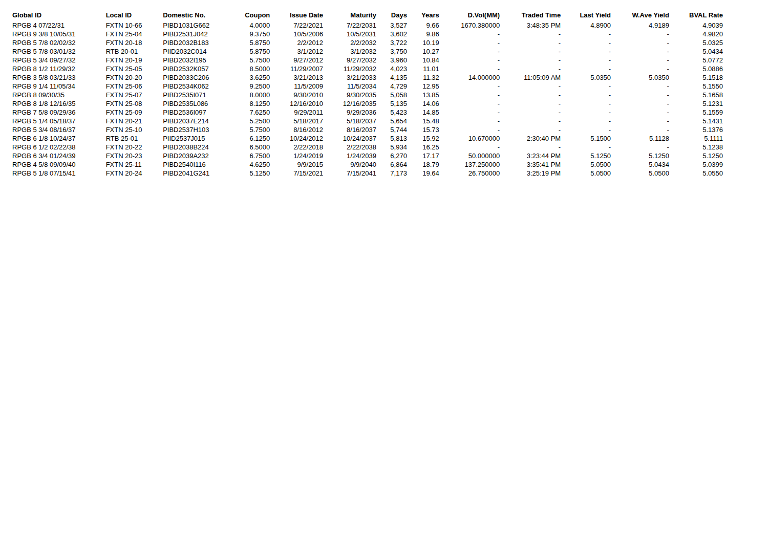| Global ID | Local ID | Domestic No. | Coupon | Issue Date | Maturity | Days | Years | D.Vol(MM) | Traded Time | Last Yield | W.Ave Yield | BVAL Rate |
| --- | --- | --- | --- | --- | --- | --- | --- | --- | --- | --- | --- | --- |
| RPGB 4 07/22/31 | FXTN 10-66 | PIBD1031G662 | 4.0000 | 7/22/2021 | 7/22/2031 | 3,527 | 9.66 | 1670.380000 | 3:48:35 PM | 4.8900 | 4.9189 | 4.9039 |
| RPGB 9 3/8 10/05/31 | FXTN 25-04 | PIBD2531J042 | 9.3750 | 10/5/2006 | 10/5/2031 | 3,602 | 9.86 | - | - | - | - | 4.9820 |
| RPGB 5 7/8 02/02/32 | FXTN 20-18 | PIBD2032B183 | 5.8750 | 2/2/2012 | 2/2/2032 | 3,722 | 10.19 | - | - | - | - | 5.0325 |
| RPGB 5 7/8 03/01/32 | RTB 20-01 | PIID2032C014 | 5.8750 | 3/1/2012 | 3/1/2032 | 3,750 | 10.27 | - | - | - | - | 5.0434 |
| RPGB 5 3/4 09/27/32 | FXTN 20-19 | PIBD2032I195 | 5.7500 | 9/27/2012 | 9/27/2032 | 3,960 | 10.84 | - | - | - | - | 5.0772 |
| RPGB 8 1/2 11/29/32 | FXTN 25-05 | PIBD2532K057 | 8.5000 | 11/29/2007 | 11/29/2032 | 4,023 | 11.01 | - | - | - | - | 5.0886 |
| RPGB 3 5/8 03/21/33 | FXTN 20-20 | PIBD2033C206 | 3.6250 | 3/21/2013 | 3/21/2033 | 4,135 | 11.32 | 14.000000 | 11:05:09 AM | 5.0350 | 5.0350 | 5.1518 |
| RPGB 9 1/4 11/05/34 | FXTN 25-06 | PIBD2534K062 | 9.2500 | 11/5/2009 | 11/5/2034 | 4,729 | 12.95 | - | - | - | - | 5.1550 |
| RPGB 8 09/30/35 | FXTN 25-07 | PIBD2535I071 | 8.0000 | 9/30/2010 | 9/30/2035 | 5,058 | 13.85 | - | - | - | - | 5.1658 |
| RPGB 8 1/8 12/16/35 | FXTN 25-08 | PIBD2535L086 | 8.1250 | 12/16/2010 | 12/16/2035 | 5,135 | 14.06 | - | - | - | - | 5.1231 |
| RPGB 7 5/8 09/29/36 | FXTN 25-09 | PIBD2536I097 | 7.6250 | 9/29/2011 | 9/29/2036 | 5,423 | 14.85 | - | - | - | - | 5.1559 |
| RPGB 5 1/4 05/18/37 | FXTN 20-21 | PIBD2037E214 | 5.2500 | 5/18/2017 | 5/18/2037 | 5,654 | 15.48 | - | - | - | - | 5.1431 |
| RPGB 5 3/4 08/16/37 | FXTN 25-10 | PIBD2537H103 | 5.7500 | 8/16/2012 | 8/16/2037 | 5,744 | 15.73 | - | - | - | - | 5.1376 |
| RPGB 6 1/8 10/24/37 | RTB 25-01 | PIID2537J015 | 6.1250 | 10/24/2012 | 10/24/2037 | 5,813 | 15.92 | 10.670000 | 2:30:40 PM | 5.1500 | 5.1128 | 5.1111 |
| RPGB 6 1/2 02/22/38 | FXTN 20-22 | PIBD2038B224 | 6.5000 | 2/22/2018 | 2/22/2038 | 5,934 | 16.25 | - | - | - | - | 5.1238 |
| RPGB 6 3/4 01/24/39 | FXTN 20-23 | PIBD2039A232 | 6.7500 | 1/24/2019 | 1/24/2039 | 6,270 | 17.17 | 50.000000 | 3:23:44 PM | 5.1250 | 5.1250 | 5.1250 |
| RPGB 4 5/8 09/09/40 | FXTN 25-11 | PIBD2540I116 | 4.6250 | 9/9/2015 | 9/9/2040 | 6,864 | 18.79 | 137.250000 | 3:35:41 PM | 5.0500 | 5.0434 | 5.0399 |
| RPGB 5 1/8 07/15/41 | FXTN 20-24 | PIBD2041G241 | 5.1250 | 7/15/2021 | 7/15/2041 | 7,173 | 19.64 | 26.750000 | 3:25:19 PM | 5.0500 | 5.0500 | 5.0550 |